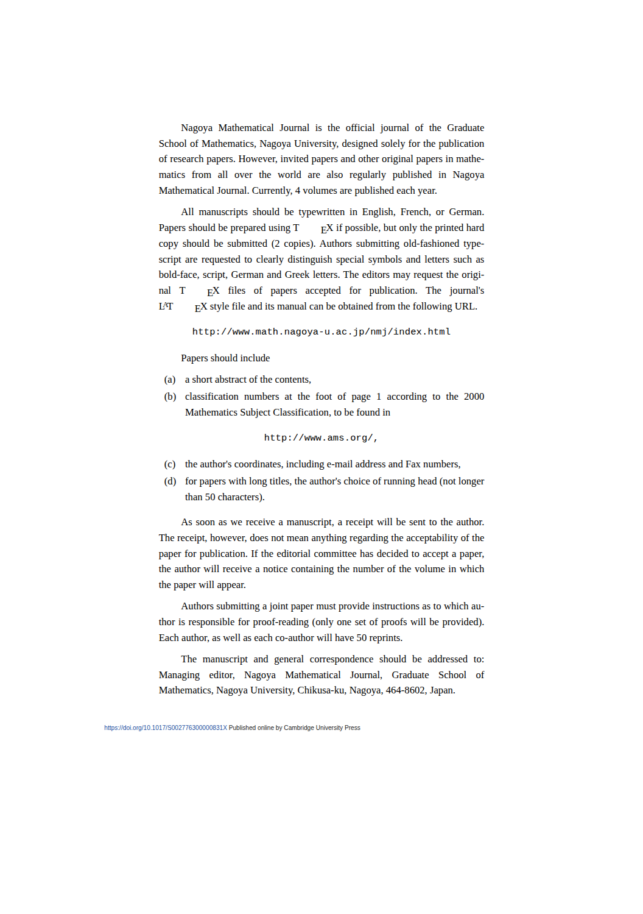Nagoya Mathematical Journal is the official journal of the Graduate School of Mathematics, Nagoya University, designed solely for the publication of research papers. However, invited papers and other original papers in mathematics from all over the world are also regularly published in Nagoya Mathematical Journal. Currently, 4 volumes are published each year.
All manuscripts should be typewritten in English, French, or German. Papers should be prepared using TEX if possible, but only the printed hard copy should be submitted (2 copies). Authors submitting old-fashioned typescript are requested to clearly distinguish special symbols and letters such as bold-face, script, German and Greek letters. The editors may request the original TEX files of papers accepted for publication. The journal's LATEX style file and its manual can be obtained from the following URL.
http://www.math.nagoya-u.ac.jp/nmj/index.html
Papers should include
(a) a short abstract of the contents,
(b) classification numbers at the foot of page 1 according to the 2000 Mathematics Subject Classification, to be found in
http://www.ams.org/,
(c) the author's coordinates, including e-mail address and Fax numbers,
(d) for papers with long titles, the author's choice of running head (not longer than 50 characters).
As soon as we receive a manuscript, a receipt will be sent to the author. The receipt, however, does not mean anything regarding the acceptability of the paper for publication. If the editorial committee has decided to accept a paper, the author will receive a notice containing the number of the volume in which the paper will appear.
Authors submitting a joint paper must provide instructions as to which author is responsible for proof-reading (only one set of proofs will be provided). Each author, as well as each co-author will have 50 reprints.
The manuscript and general correspondence should be addressed to: Managing editor, Nagoya Mathematical Journal, Graduate School of Mathematics, Nagoya University, Chikusa-ku, Nagoya, 464-8602, Japan.
https://doi.org/10.1017/S002776300000831X Published online by Cambridge University Press